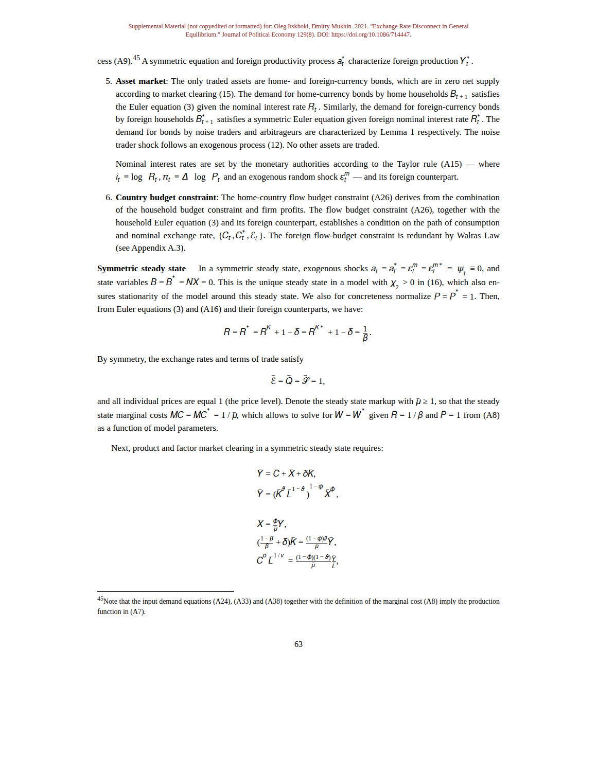Supplemental Material (not copyedited or formatted) for: Oleg Itskhoki, Dmitry Mukhin. 2021. "Exchange Rate Disconnect in General
Equilibrium." Journal of Political Economy 129(8). DOI: https://doi.org/10.1086/714447.
cess (A9).45 A symmetric equation and foreign productivity process at* characterize foreign production Yt*.
5.
Asset market: The only traded assets are home- and foreign-currency bonds, which are in zero net supply according to market clearing (15). The demand for home-currency bonds by home households Bt+1 satisfies the Euler equation (3) given the nominal interest rate Rt. Similarly, the demand for foreign-currency bonds by foreign households Bt+1* satisfies a symmetric Euler equation given foreign nominal interest rate Rt*. The demand for bonds by noise traders and arbitrageurs are characterized by Lemma 1 respectively. The noise trader shock follows an exogenous process (12). No other assets are traded.
Nominal interest rates are set by the monetary authorities according to the Taylor rule (A15) — where it≡log Rt, πt≡Δ log Pt and an exogenous random shock εtm — and its foreign counterpart.
6.
Country budget constraint: The home-country flow budget constraint (A26) derives from the combination of the household budget constraint and firm profits. The flow budget constraint (A26), together with the household Euler equation (3) and its foreign counterpart, establishes a condition on the path of consumption and nominal exchange rate, {Ct,Ct*,ℰt}. The foreign flow-budget constraint is redundant by Walras Law (see Appendix A.3).
Symmetric steady state In a symmetric steady state, exogenous shocks at=at*=εtm=εtm*= ψt≡0, and state variables B¯=B¯*=NX¯=0. This is the unique steady state in a model with χ2>0 in (16), which also ensures stationarity of the model around this steady state. We also for concreteness normalize P¯=P¯*=1. Then, from Euler equations (3) and (A16) and their foreign counterparts, we have:
R¯=R¯*=R¯K+1−δ=R¯K*+1−δ=1β.
By symmetry, the exchange rates and terms of trade satisfy
ℰ¯=𝑄¯=𝒮¯=1,
and all individual prices are equal 1 (the price level). Denote the steady state markup with μ¯≥1, so that the steady state marginal costs MC¯=MC¯*=1/μ¯, which allows to solve for W¯=W¯* given R¯=1/β and P¯=1 from (A8) as a function of model parameters.
Next, product and factor market clearing in a symmetric steady state requires:
Y¯=C¯+X¯+δK¯,
Y¯= (K¯ϑL¯1−ϑ) 1−ϕ X¯ϕ,
X¯=ϕμ¯Y¯,
(1−ββ+δ) K¯= (1−ϕ)ϑμ¯ Y¯,
C¯σ L¯1/ν = (1−ϕ)(1−ϑ)μ¯ Y¯L¯,
45Note that the input demand equations (A24), (A33) and (A38) together with the definition of the marginal cost (A8) imply the production function in (A7).
63